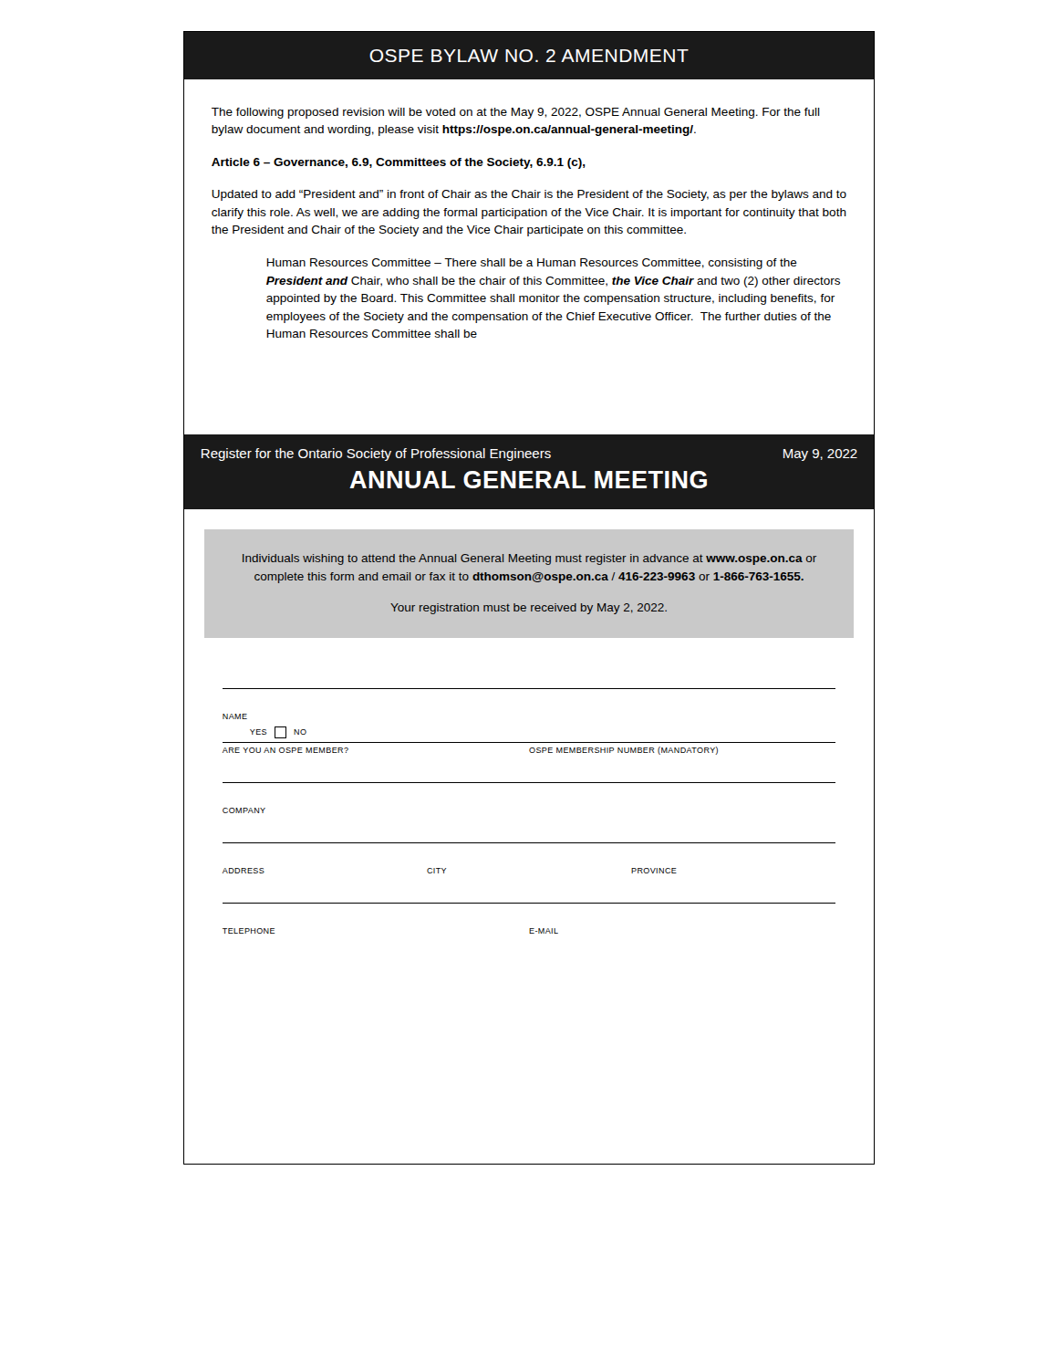OSPE BYLAW NO. 2 AMENDMENT
The following proposed revision will be voted on at the May 9, 2022, OSPE Annual General Meeting. For the full bylaw document and wording, please visit https://ospe.on.ca/annual-general-meeting/.
Article 6 – Governance, 6.9, Committees of the Society, 6.9.1 (c),
Updated to add “President and” in front of Chair as the Chair is the President of the Society, as per the bylaws and to clarify this role. As well, we are adding the formal participation of the Vice Chair. It is important for continuity that both the President and Chair of the Society and the Vice Chair participate on this committee.
Human Resources Committee – There shall be a Human Resources Committee, consisting of the President and Chair, who shall be the chair of this Committee, the Vice Chair and two (2) other directors appointed by the Board. This Committee shall monitor the compensation structure, including benefits, for employees of the Society and the compensation of the Chief Executive Officer. The further duties of the Human Resources Committee shall be
Register for the Ontario Society of Professional Engineers May 9, 2022
ANNUAL GENERAL MEETING
Individuals wishing to attend the Annual General Meeting must register in advance at www.ospe.on.ca or complete this form and email or fax it to dthomson@ospe.on.ca / 416-223-9963 or 1-866-763-1655.
Your registration must be received by May 2, 2022.
NAME
YES NO
ARE YOU AN OSPE MEMBER?
OSPE MEMBERSHIP NUMBER (MANDATORY)
COMPANY
ADDRESS
CITY
PROVINCE
TELEPHONE
E-MAIL